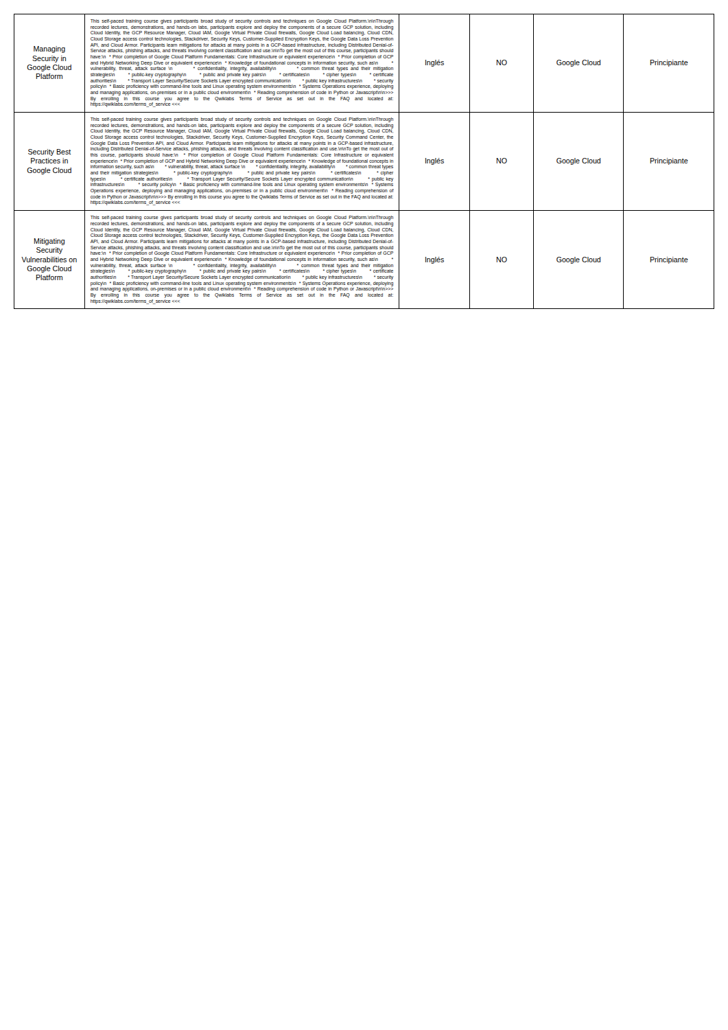| Managing Security in Google Cloud Platform | This self-paced training course gives participants broad study of security controls and techniques on Google Cloud Platform.\n\nThrough recorded lectures, demonstrations, and hands-on labs, participants explore and deploy the components of a secure GCP solution, including Cloud Identity, the GCP Resource Manager, Cloud IAM, Google Virtual Private Cloud firewalls, Google Cloud Load balancing, Cloud CDN, Cloud Storage access control technologies, Stackdriver, Security Keys, Customer-Supplied Encryption Keys, the Google Data Loss Prevention API, and Cloud Armor. Participants learn mitigations for attacks at many points in a GCP-based infrastructure, including Distributed Denial-of-Service attacks, phishing attacks, and threats involving content classification and use.\n\nTo get the most out of this course, participants should have:\n * Prior completion of Google Cloud Platform Fundamentals: Core Infrastructure or equivalent experience\n * Prior completion of GCP and Hybrid Networking Deep Dive or equivalent experience\n * Knowledge of foundational concepts in information security, such as\n * vulnerability, threat, attack surface \n * confidentiality, integrity, availability\n * common threat types and their mitigation strategies\n * public-key cryptography\n * public and private key pairs\n * certificates\n * cipher types\n * certificate authorities\n * Transport Layer Security/Secure Sockets Layer encrypted communication\n * public key infrastructures\n * security policy\n * Basic proficiency with command-line tools and Linux operating system environments\n * Systems Operations experience, deploying and managing applications, on-premises or in a public cloud environment\n * Reading comprehension of code in Python or Javascript\n\n>>> By enrolling in this course you agree to the Qwiklabs Terms of Service as set out in the FAQ and located at: https://qwiklabs.com/terms_of_service <<< | Inglés | NO | Google Cloud | Principiante |
| Security Best Practices in Google Cloud | This self-paced training course gives participants broad study of security controls and techniques on Google Cloud Platform.\n\nThrough recorded lectures, demonstrations, and hands-on labs, participants explore and deploy the components of a secure GCP solution, including Cloud Identity, the GCP Resource Manager, Cloud IAM, Google Virtual Private Cloud firewalls, Google Cloud Load balancing, Cloud CDN, Cloud Storage access control technologies, Stackdriver, Security Keys, Customer-Supplied Encryption Keys, Security Command Center, the Google Data Loss Prevention API, and Cloud Armor. Participants learn mitigations for attacks at many points in a GCP-based infrastructure, including Distributed Denial-of-Service attacks, phishing attacks, and threats involving content classification and use.\n\nTo get the most out of this course, participants should have:\n * Prior completion of Google Cloud Platform Fundamentals: Core Infrastructure or equivalent experience\n * Prior completion of GCP and Hybrid Networking Deep Dive or equivalent experience\n * Knowledge of foundational concepts in information security, such as\n * vulnerability, threat, attack surface \n * confidentiality, integrity, availability\n * common threat types and their mitigation strategies\n * public-key cryptography\n * public and private key pairs\n * certificates\n * cipher types\n * certificate authorities\n * Transport Layer Security/Secure Sockets Layer encrypted communication\n * public key infrastructures\n * security policy\n * Basic proficiency with command-line tools and Linux operating system environments\n * Systems Operations experience, deploying and managing applications, on-premises or in a public cloud environment\n * Reading comprehension of code in Python or Javascript\n\n>>> By enrolling in this course you agree to the Qwiklabs Terms of Service as set out in the FAQ and located at: https://qwiklabs.com/terms_of_service <<< | Inglés | NO | Google Cloud | Principiante |
| Mitigating Security Vulnerabilities on Google Cloud Platform | This self-paced training course gives participants broad study of security controls and techniques on Google Cloud Platform.\n\nThrough recorded lectures, demonstrations, and hands-on labs, participants explore and deploy the components of a secure GCP solution, including Cloud Identity, the GCP Resource Manager, Cloud IAM, Google Virtual Private Cloud firewalls, Google Cloud Load balancing, Cloud CDN, Cloud Storage access control technologies, Stackdriver, Security Keys, Customer-Supplied Encryption Keys, the Google Data Loss Prevention API, and Cloud Armor. Participants learn mitigations for attacks at many points in a GCP-based infrastructure, including Distributed Denial-of-Service attacks, phishing attacks, and threats involving content classification and use.\n\nTo get the most out of this course, participants should have:\n * Prior completion of Google Cloud Platform Fundamentals: Core Infrastructure or equivalent experience\n * Prior completion of GCP and Hybrid Networking Deep Dive or equivalent experience\n * Knowledge of foundational concepts in information security, such as\n * vulnerability, threat, attack surface \n * confidentiality, integrity, availability\n * common threat types and their mitigation strategies\n * public-key cryptography\n * public and private key pairs\n * certificates\n * cipher types\n * certificate authorities\n * Transport Layer Security/Secure Sockets Layer encrypted communication\n * public key infrastructures\n * security policy\n * Basic proficiency with command-line tools and Linux operating system environments\n * Systems Operations experience, deploying and managing applications, on-premises or in a public cloud environment\n * Reading comprehension of code in Python or Javascript\n\n>>> By enrolling in this course you agree to the Qwiklabs Terms of Service as set out in the FAQ and located at: https://qwiklabs.com/terms_of_service <<< | Inglés | NO | Google Cloud | Principiante |